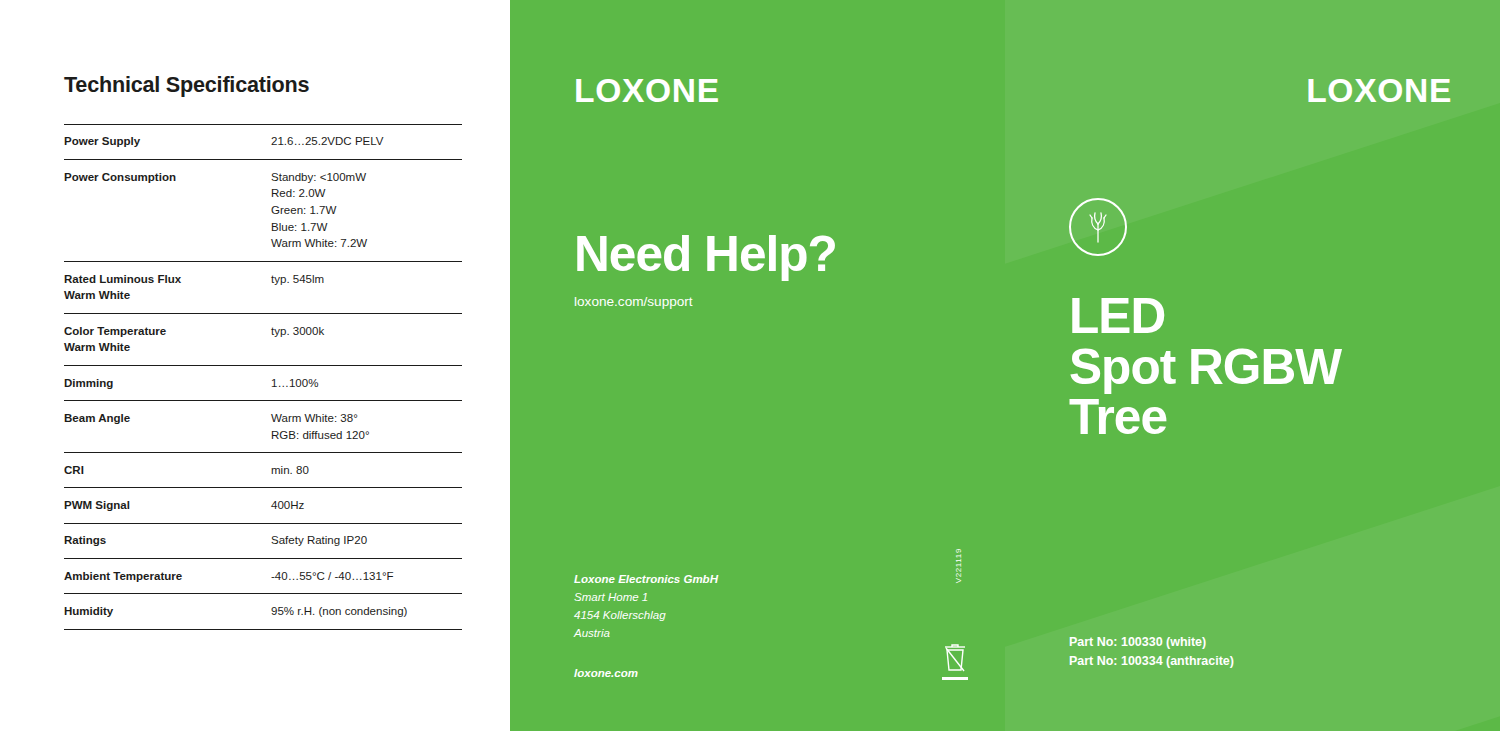Technical Specifications
Technical specifications of the LED Spot RGBW Tree
| Power Supply | 21.6…25.2VDC PELV |
| Power Consumption | Standby: <100mW Red: 2.0W Green: 1.7W Blue: 1.7W Warm White: 7.2W |
| Rated Luminous Flux Warm White | typ. 545lm |
| Color Temperature Warm White | typ. 3000k |
| Dimming | 1…100% |
| Beam Angle | Warm White: 38° RGB: diffused 120° |
| CRI | min. 80 |
| PWM Signal | 400Hz |
| Ratings | Safety Rating IP20 |
| Ambient Temperature | -40…55°C / -40…131°F |
| Humidity | 95% r.H. (non condensing) |
LOXONE
Need Help?
loxone.com/support
Loxone Electronics GmbH
Smart Home 1
4154 Kollerschlag
Austria loxone.com V221119
LOXONE
LED
Spot RGBW
Tree
Part No: 100330 (white)
Part No: 100334 (anthracite)